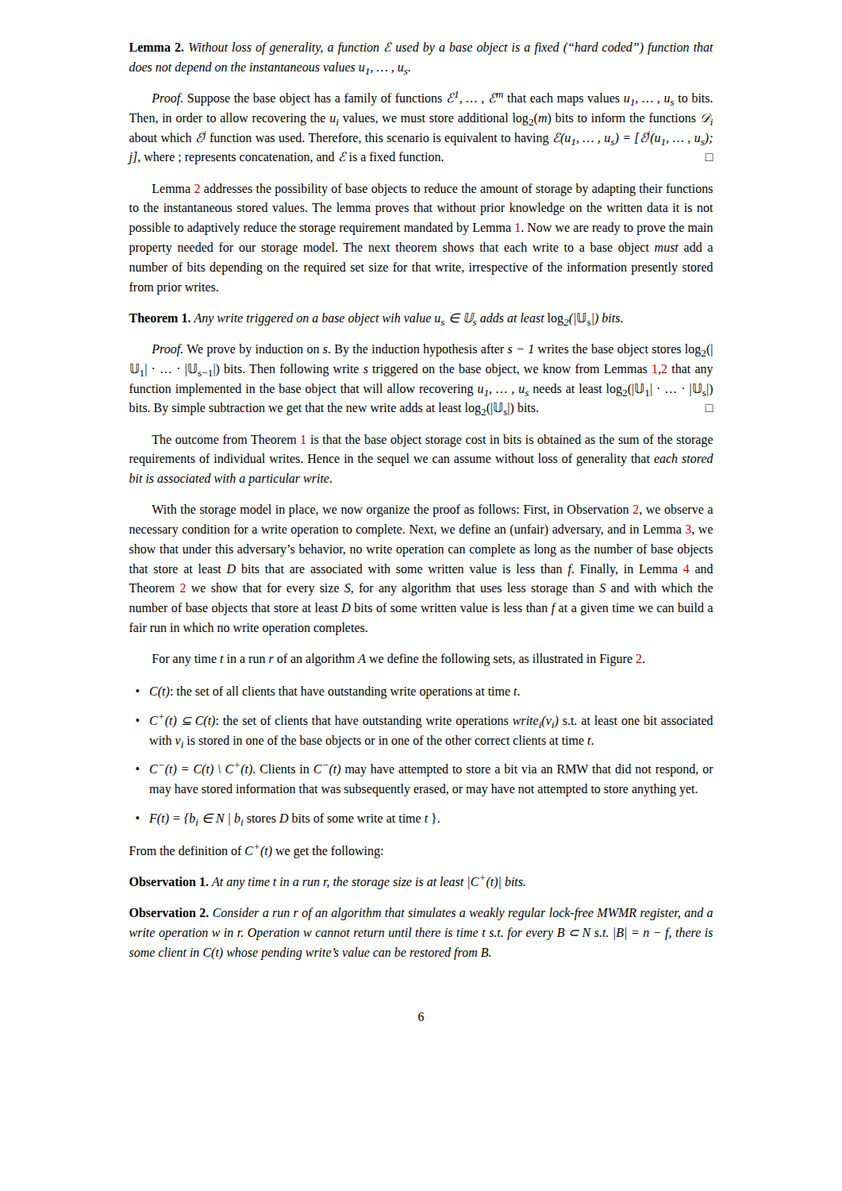Lemma 2. Without loss of generality, a function ℰ used by a base object is a fixed (“hard coded”) function that does not depend on the instantaneous values u1, … , us.
Proof. Suppose the base object has a family of functions ℰ1, … , ℰm that each maps values u1, … , us to bits. Then, in order to allow recovering the ui values, we must store additional log2(m) bits to inform the functions 𝒟i about which ℰj function was used. Therefore, this scenario is equivalent to having ℰ(u1, … , us) = [ℰj(u1, … , us); j], where ; represents concatenation, and ℰ is a fixed function. □
Lemma 2 addresses the possibility of base objects to reduce the amount of storage by adapting their functions to the instantaneous stored values. The lemma proves that without prior knowledge on the written data it is not possible to adaptively reduce the storage requirement mandated by Lemma 1. Now we are ready to prove the main property needed for our storage model. The next theorem shows that each write to a base object must add a number of bits depending on the required set size for that write, irrespective of the information presently stored from prior writes.
Theorem 1. Any write triggered on a base object wih value us ∈ 𝕌s adds at least log2(|𝕌s|) bits.
Proof. We prove by induction on s. By the induction hypothesis after s − 1 writes the base object stores log2(|𝕌1| · … · |𝕌s−1|) bits. Then following write s triggered on the base object, we know from Lemmas 1,2 that any function implemented in the base object that will allow recovering u1, … , us needs at least log2(|𝕌1| · … · |𝕌s|) bits. By simple subtraction we get that the new write adds at least log2(|𝕌s|) bits. □
The outcome from Theorem 1 is that the base object storage cost in bits is obtained as the sum of the storage requirements of individual writes. Hence in the sequel we can assume without loss of generality that each stored bit is associated with a particular write.
With the storage model in place, we now organize the proof as follows: First, in Observation 2, we observe a necessary condition for a write operation to complete. Next, we define an (unfair) adversary, and in Lemma 3, we show that under this adversary’s behavior, no write operation can complete as long as the number of base objects that store at least D bits that are associated with some written value is less than f. Finally, in Lemma 4 and Theorem 2 we show that for every size S, for any algorithm that uses less storage than S and with which the number of base objects that store at least D bits of some written value is less than f at a given time we can build a fair run in which no write operation completes.
For any time t in a run r of an algorithm A we define the following sets, as illustrated in Figure 2.
C(t): the set of all clients that have outstanding write operations at time t.
C+(t) ⊆ C(t): the set of clients that have outstanding write operations writei(vi) s.t. at least one bit associated with vi is stored in one of the base objects or in one of the other correct clients at time t.
C−(t) = C(t) \ C+(t). Clients in C−(t) may have attempted to store a bit via an RMW that did not respond, or may have stored information that was subsequently erased, or may have not attempted to store anything yet.
F(t) = {bi ∈ N | bi stores D bits of some write at time t }.
From the definition of C+(t) we get the following:
Observation 1. At any time t in a run r, the storage size is at least |C+(t)| bits.
Observation 2. Consider a run r of an algorithm that simulates a weakly regular lock-free MWMR register, and a write operation w in r. Operation w cannot return until there is time t s.t. for every B ⊂ N s.t. |B| = n − f, there is some client in C(t) whose pending write’s value can be restored from B.
6